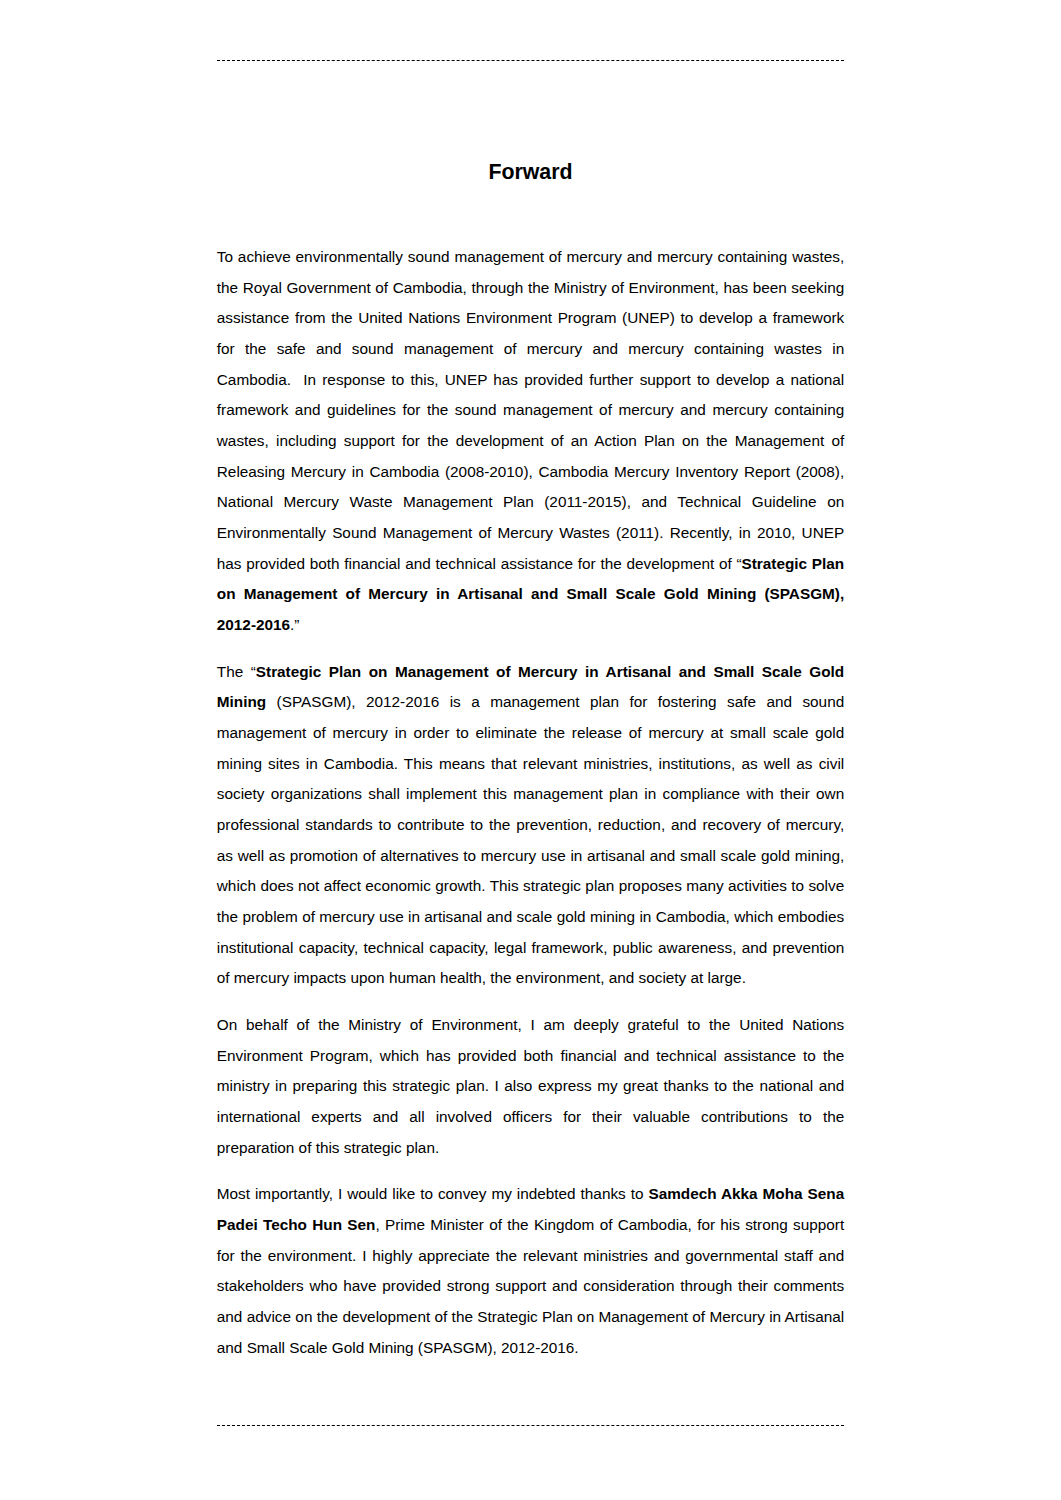Forward
To achieve environmentally sound management of mercury and mercury containing wastes, the Royal Government of Cambodia, through the Ministry of Environment, has been seeking assistance from the United Nations Environment Program (UNEP) to develop a framework for the safe and sound management of mercury and mercury containing wastes in Cambodia. In response to this, UNEP has provided further support to develop a national framework and guidelines for the sound management of mercury and mercury containing wastes, including support for the development of an Action Plan on the Management of Releasing Mercury in Cambodia (2008-2010), Cambodia Mercury Inventory Report (2008), National Mercury Waste Management Plan (2011-2015), and Technical Guideline on Environmentally Sound Management of Mercury Wastes (2011). Recently, in 2010, UNEP has provided both financial and technical assistance for the development of “Strategic Plan on Management of Mercury in Artisanal and Small Scale Gold Mining (SPASGM), 2012-2016.”
The “Strategic Plan on Management of Mercury in Artisanal and Small Scale Gold Mining (SPASGM), 2012-2016 is a management plan for fostering safe and sound management of mercury in order to eliminate the release of mercury at small scale gold mining sites in Cambodia. This means that relevant ministries, institutions, as well as civil society organizations shall implement this management plan in compliance with their own professional standards to contribute to the prevention, reduction, and recovery of mercury, as well as promotion of alternatives to mercury use in artisanal and small scale gold mining, which does not affect economic growth. This strategic plan proposes many activities to solve the problem of mercury use in artisanal and scale gold mining in Cambodia, which embodies institutional capacity, technical capacity, legal framework, public awareness, and prevention of mercury impacts upon human health, the environment, and society at large.
On behalf of the Ministry of Environment, I am deeply grateful to the United Nations Environment Program, which has provided both financial and technical assistance to the ministry in preparing this strategic plan. I also express my great thanks to the national and international experts and all involved officers for their valuable contributions to the preparation of this strategic plan.
Most importantly, I would like to convey my indebted thanks to Samdech Akka Moha Sena Padei Techo Hun Sen, Prime Minister of the Kingdom of Cambodia, for his strong support for the environment. I highly appreciate the relevant ministries and governmental staff and stakeholders who have provided strong support and consideration through their comments and advice on the development of the Strategic Plan on Management of Mercury in Artisanal and Small Scale Gold Mining (SPASGM), 2012-2016.